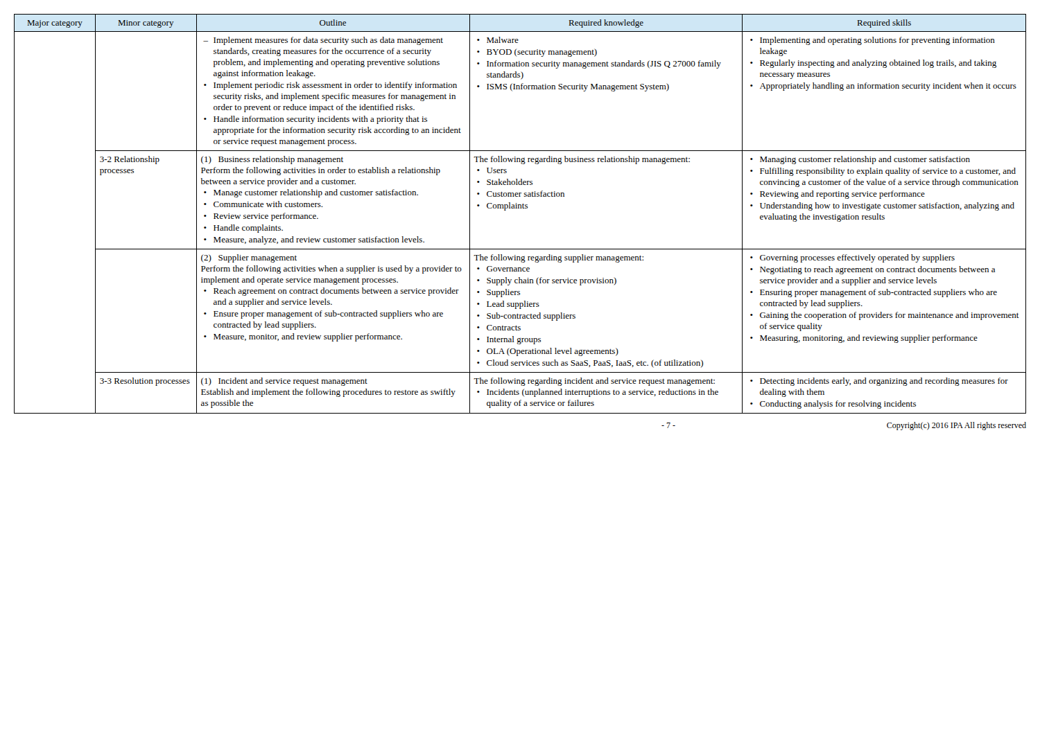| Major category | Minor category | Outline | Required knowledge | Required skills |
| --- | --- | --- | --- | --- |
| | | Implement measures for data security such as data management standards, creating measures for the occurrence of a security problem, and implementing and operating preventive solutions against information leakage. Implement periodic risk assessment in order to identify information security risks, and implement specific measures for management in order to prevent or reduce impact of the identified risks. Handle information security incidents with a priority that is appropriate for the information security risk according to an incident or service request management process. | Malware BYOD (security management) Information security management standards (JIS Q 27000 family standards) ISMS (Information Security Management System) | Implementing and operating solutions for preventing information leakage Regularly inspecting and analyzing obtained log trails, and taking necessary measures Appropriately handling an information security incident when it occurs |
| 3-2 Relationship processes | (1) Business relationship management Perform the following activities in order to establish a relationship between a service provider and a customer. Manage customer relationship and customer satisfaction. Communicate with customers. Review service performance. Handle complaints. Measure, analyze, and review customer satisfaction levels. | The following regarding business relationship management: Users Stakeholders Customer satisfaction Complaints | Managing customer relationship and customer satisfaction Fulfilling responsibility to explain quality of service to a customer, and convincing a customer of the value of a service through communication Reviewing and reporting service performance Understanding how to investigate customer satisfaction, analyzing and evaluating the investigation results |
| | (2) Supplier management Perform the following activities when a supplier is used by a provider to implement and operate service management processes. Reach agreement on contract documents between a service provider and a supplier and service levels. Ensure proper management of sub-contracted suppliers who are contracted by lead suppliers. Measure, monitor, and review supplier performance. | The following regarding supplier management: Governance Supply chain (for service provision) Suppliers Lead suppliers Sub-contracted suppliers Contracts Internal groups OLA (Operational level agreements) Cloud services such as SaaS, PaaS, IaaS, etc. (of utilization) | Governing processes effectively operated by suppliers Negotiating to reach agreement on contract documents between a service provider and a supplier and service levels Ensuring proper management of sub-contracted suppliers who are contracted by lead suppliers. Gaining the cooperation of providers for maintenance and improvement of service quality Measuring, monitoring, and reviewing supplier performance |
| 3-3 Resolution processes | (1) Incident and service request management Establish and implement the following procedures to restore as swiftly as possible the | The following regarding incident and service request management: Incidents (unplanned interruptions to a service, reductions in the quality of a service or failures | Detecting incidents early, and organizing and recording measures for dealing with them Conducting analysis for resolving incidents |
- 7 -
Copyright(c) 2016 IPA All rights reserved